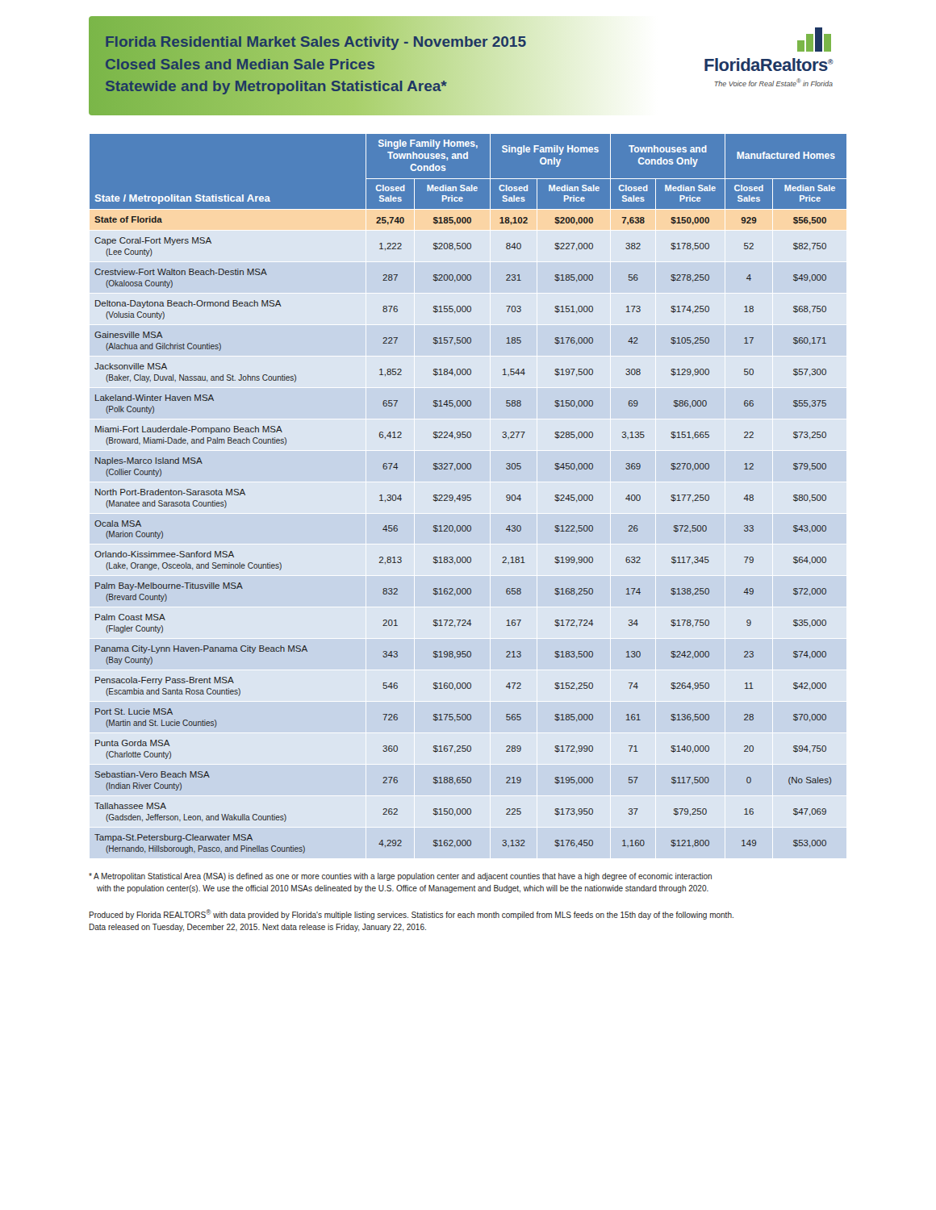Florida Residential Market Sales Activity - November 2015
Closed Sales and Median Sale Prices
Statewide and by Metropolitan Statistical Area*
FloridaRealtors®
The Voice for Real Estate® in Florida
| State / Metropolitan Statistical Area | Single Family Homes, Townhouses, and Condos | Single Family Homes Only | Townhouses and Condos Only | Manufactured Homes |
| --- | --- | --- | --- | --- |
| Closed Sales | Median Sale Price | Closed Sales | Median Sale Price | Closed Sales | Median Sale Price | Closed Sales | Median Sale Price |
| State of Florida | 25,740 | $185,000 | 18,102 | $200,000 | 7,638 | $150,000 | 929 | $56,500 |
| Cape Coral-Fort Myers MSA (Lee County) | 1,222 | $208,500 | 840 | $227,000 | 382 | $178,500 | 52 | $82,750 |
| Crestview-Fort Walton Beach-Destin MSA (Okaloosa County) | 287 | $200,000 | 231 | $185,000 | 56 | $278,250 | 4 | $49,000 |
| Deltona-Daytona Beach-Ormond Beach MSA (Volusia County) | 876 | $155,000 | 703 | $151,000 | 173 | $174,250 | 18 | $68,750 |
| Gainesville MSA (Alachua and Gilchrist Counties) | 227 | $157,500 | 185 | $176,000 | 42 | $105,250 | 17 | $60,171 |
| Jacksonville MSA (Baker, Clay, Duval, Nassau, and St. Johns Counties) | 1,852 | $184,000 | 1,544 | $197,500 | 308 | $129,900 | 50 | $57,300 |
| Lakeland-Winter Haven MSA (Polk County) | 657 | $145,000 | 588 | $150,000 | 69 | $86,000 | 66 | $55,375 |
| Miami-Fort Lauderdale-Pompano Beach MSA (Broward, Miami-Dade, and Palm Beach Counties) | 6,412 | $224,950 | 3,277 | $285,000 | 3,135 | $151,665 | 22 | $73,250 |
| Naples-Marco Island MSA (Collier County) | 674 | $327,000 | 305 | $450,000 | 369 | $270,000 | 12 | $79,500 |
| North Port-Bradenton-Sarasota MSA (Manatee and Sarasota Counties) | 1,304 | $229,495 | 904 | $245,000 | 400 | $177,250 | 48 | $80,500 |
| Ocala MSA (Marion County) | 456 | $120,000 | 430 | $122,500 | 26 | $72,500 | 33 | $43,000 |
| Orlando-Kissimmee-Sanford MSA (Lake, Orange, Osceola, and Seminole Counties) | 2,813 | $183,000 | 2,181 | $199,900 | 632 | $117,345 | 79 | $64,000 |
| Palm Bay-Melbourne-Titusville MSA (Brevard County) | 832 | $162,000 | 658 | $168,250 | 174 | $138,250 | 49 | $72,000 |
| Palm Coast MSA (Flagler County) | 201 | $172,724 | 167 | $172,724 | 34 | $178,750 | 9 | $35,000 |
| Panama City-Lynn Haven-Panama City Beach MSA (Bay County) | 343 | $198,950 | 213 | $183,500 | 130 | $242,000 | 23 | $74,000 |
| Pensacola-Ferry Pass-Brent MSA (Escambia and Santa Rosa Counties) | 546 | $160,000 | 472 | $152,250 | 74 | $264,950 | 11 | $42,000 |
| Port St. Lucie MSA (Martin and St. Lucie Counties) | 726 | $175,500 | 565 | $185,000 | 161 | $136,500 | 28 | $70,000 |
| Punta Gorda MSA (Charlotte County) | 360 | $167,250 | 289 | $172,990 | 71 | $140,000 | 20 | $94,750 |
| Sebastian-Vero Beach MSA (Indian River County) | 276 | $188,650 | 219 | $195,000 | 57 | $117,500 | 0 | (No Sales) |
| Tallahassee MSA (Gadsden, Jefferson, Leon, and Wakulla Counties) | 262 | $150,000 | 225 | $173,950 | 37 | $79,250 | 16 | $47,069 |
| Tampa-St.Petersburg-Clearwater MSA (Hernando, Hillsborough, Pasco, and Pinellas Counties) | 4,292 | $162,000 | 3,132 | $176,450 | 1,160 | $121,800 | 149 | $53,000 |
* A Metropolitan Statistical Area (MSA) is defined as one or more counties with a large population center and adjacent counties that have a high degree of economic interaction
with the population center(s). We use the official 2010 MSAs delineated by the U.S. Office of Management and Budget, which will be the nationwide standard through 2020.
Produced by Florida REALTORS® with data provided by Florida's multiple listing services. Statistics for each month compiled from MLS feeds on the 15th day of the following month.
Data released on Tuesday, December 22, 2015. Next data release is Friday, January 22, 2016.